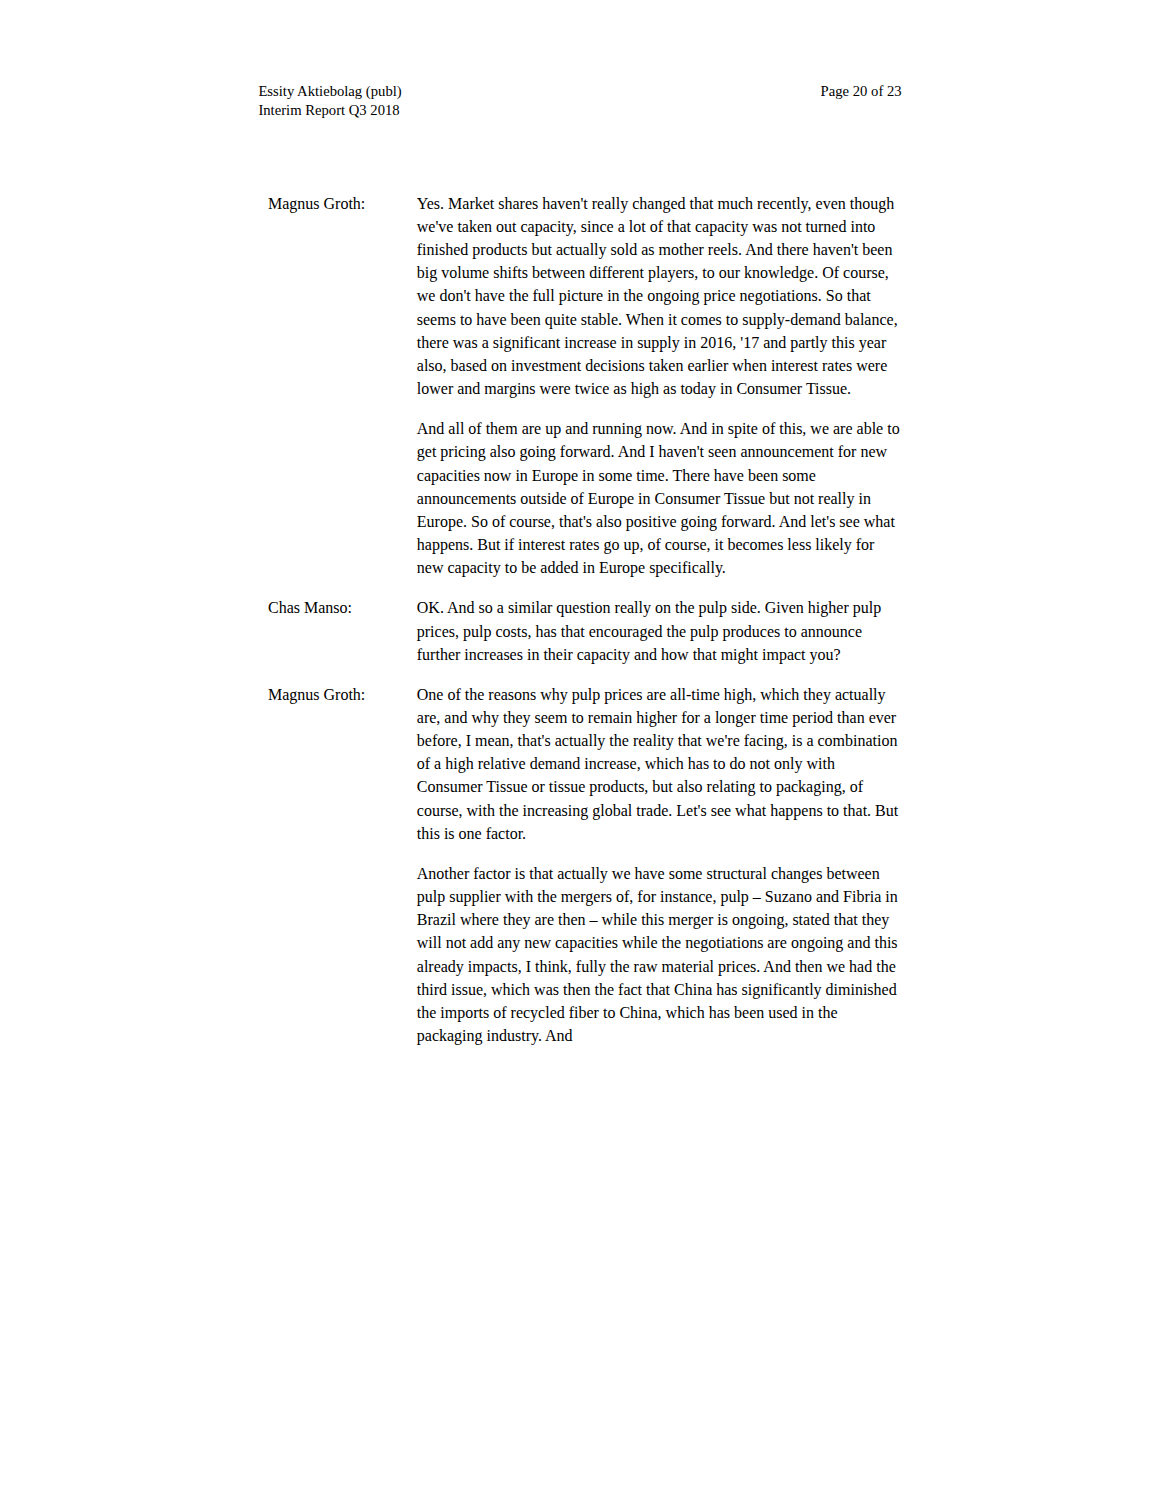Essity Aktiebolag (publ)
Interim Report Q3 2018
Page 20 of 23
Magnus Groth:
Yes. Market shares haven't really changed that much recently, even though we've taken out capacity, since a lot of that capacity was not turned into finished products but actually sold as mother reels. And there haven't been big volume shifts between different players, to our knowledge. Of course, we don't have the full picture in the ongoing price negotiations. So that seems to have been quite stable. When it comes to supply-demand balance, there was a significant increase in supply in 2016, '17 and partly this year also, based on investment decisions taken earlier when interest rates were lower and margins were twice as high as today in Consumer Tissue.
And all of them are up and running now. And in spite of this, we are able to get pricing also going forward. And I haven't seen announcement for new capacities now in Europe in some time. There have been some announcements outside of Europe in Consumer Tissue but not really in Europe. So of course, that's also positive going forward. And let's see what happens. But if interest rates go up, of course, it becomes less likely for new capacity to be added in Europe specifically.
Chas Manso:
OK. And so a similar question really on the pulp side. Given higher pulp prices, pulp costs, has that encouraged the pulp produces to announce further increases in their capacity and how that might impact you?
Magnus Groth:
One of the reasons why pulp prices are all-time high, which they actually are, and why they seem to remain higher for a longer time period than ever before, I mean, that's actually the reality that we're facing, is a combination of a high relative demand increase, which has to do not only with Consumer Tissue or tissue products, but also relating to packaging, of course, with the increasing global trade. Let's see what happens to that. But this is one factor.
Another factor is that actually we have some structural changes between pulp supplier with the mergers of, for instance, pulp – Suzano and Fibria in Brazil where they are then – while this merger is ongoing, stated that they will not add any new capacities while the negotiations are ongoing and this already impacts, I think, fully the raw material prices. And then we had the third issue, which was then the fact that China has significantly diminished the imports of recycled fiber to China, which has been used in the packaging industry. And